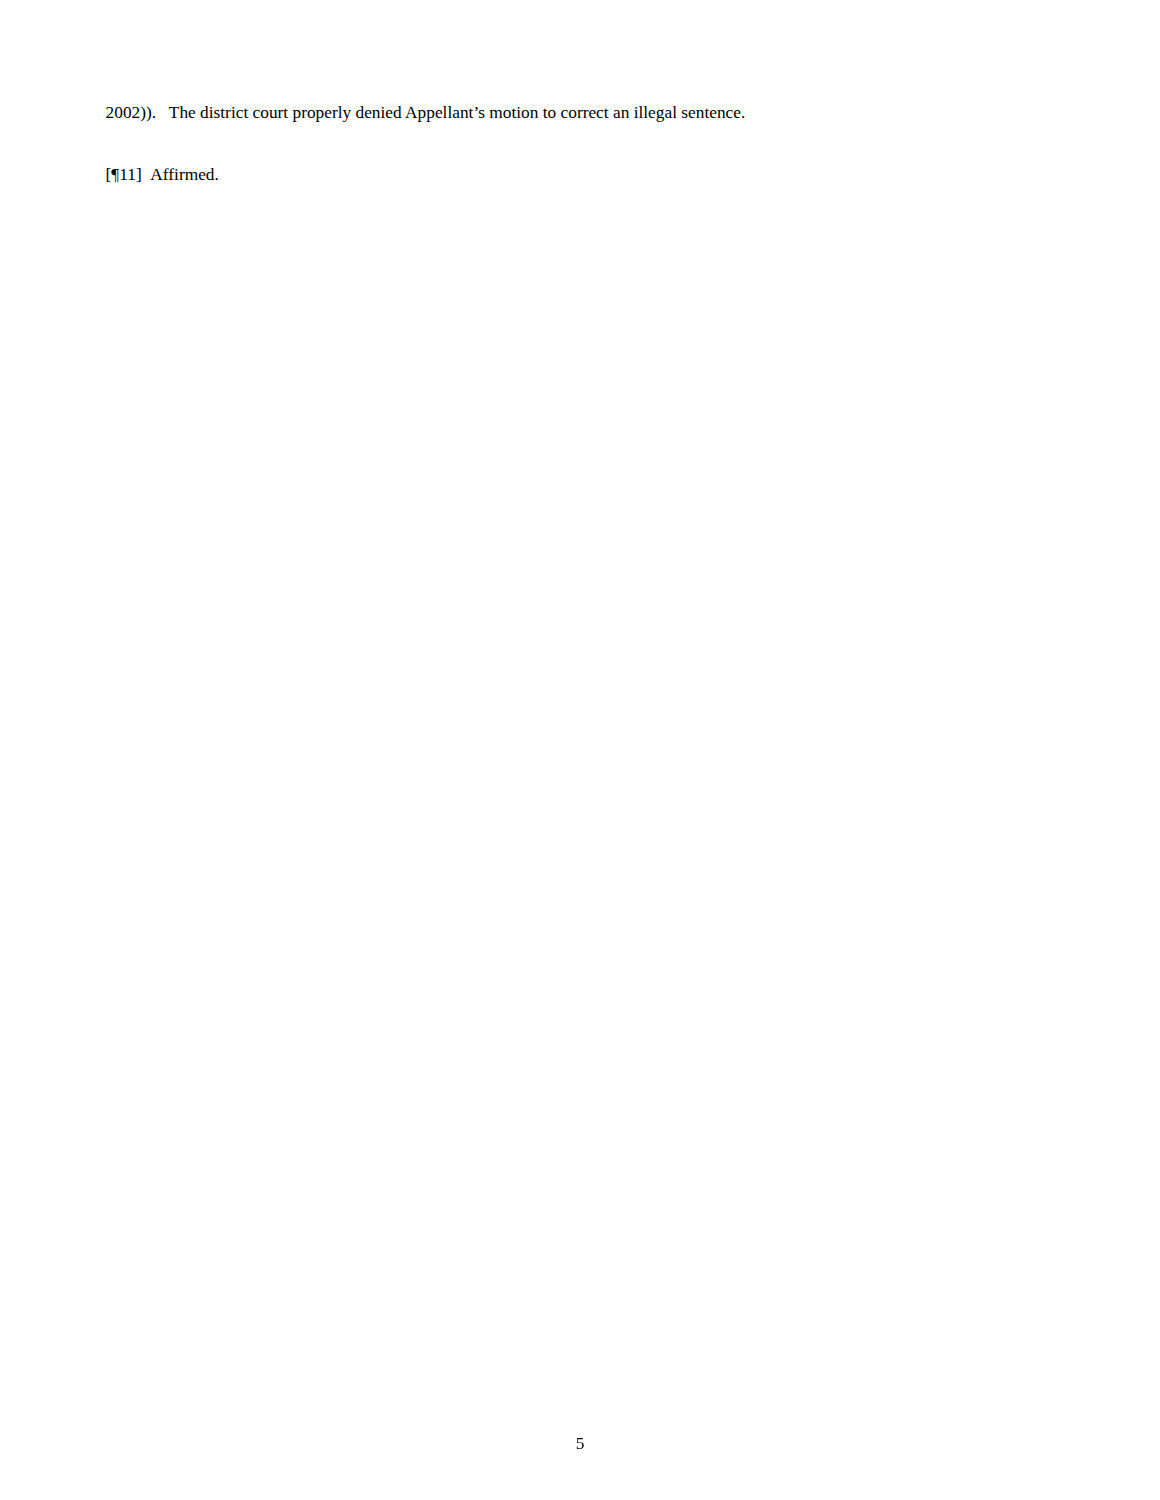2002)). The district court properly denied Appellant’s motion to correct an illegal sentence.
[¶11] Affirmed.
5